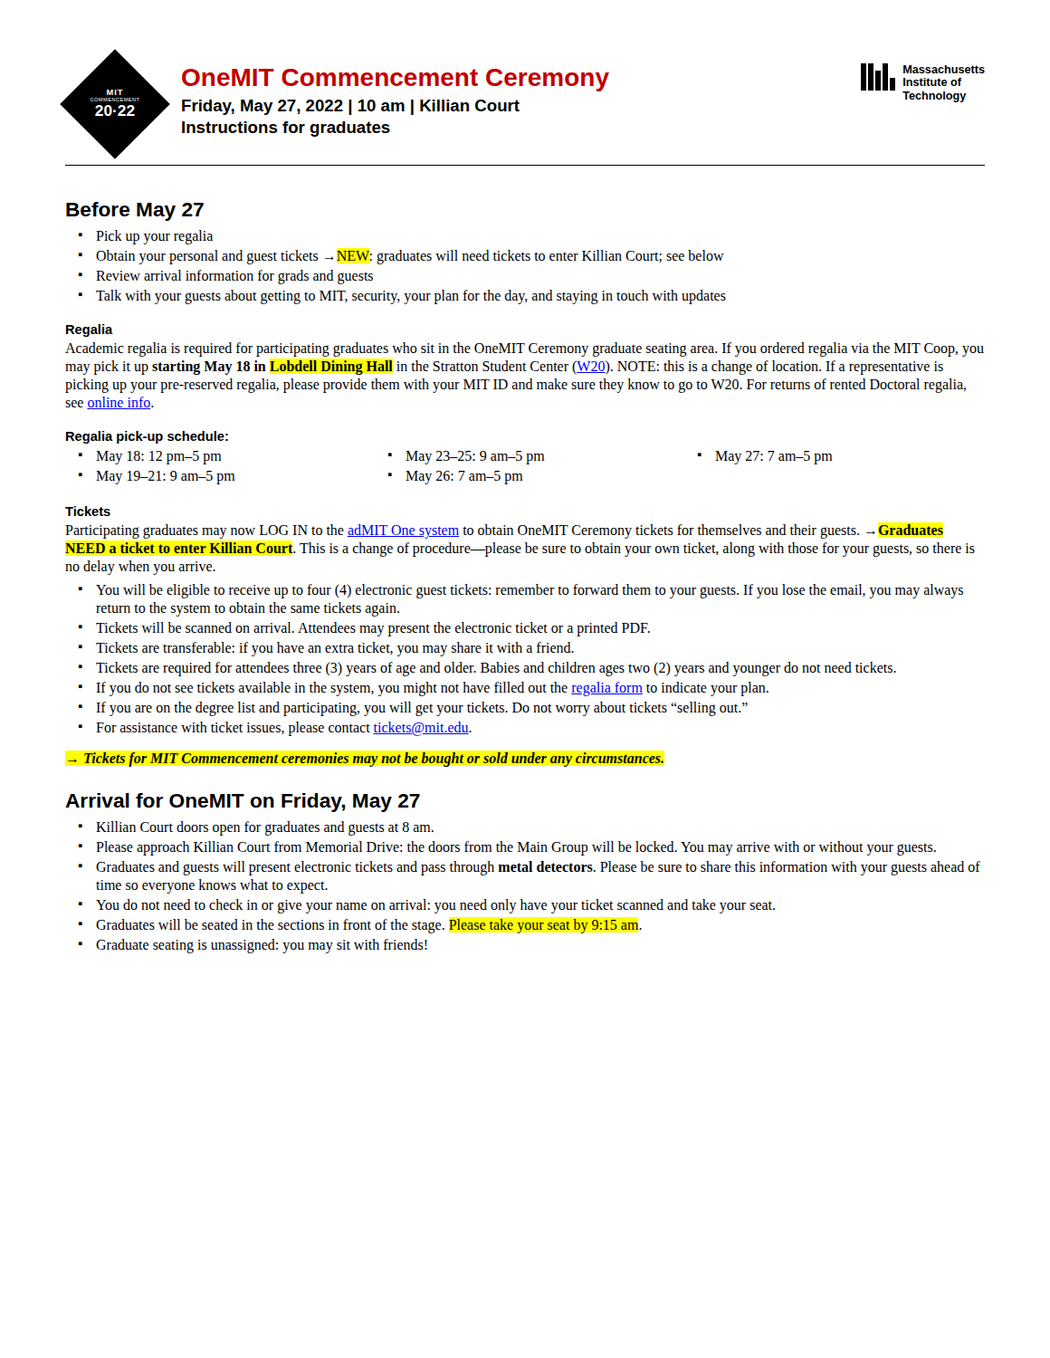MIT
COMMENCEMENT
20·22
OneMIT Commencement Ceremony
Friday, May 27, 2022 | 10 am | Killian Court
Instructions for graduates
Massachusetts
Institute of
Technology
Before May 27
Pick up your regalia
Obtain your personal and guest tickets →NEW: graduates will need tickets to enter Killian Court; see below
Review arrival information for grads and guests
Talk with your guests about getting to MIT, security, your plan for the day, and staying in touch with updates
Regalia
Academic regalia is required for participating graduates who sit in the OneMIT Ceremony graduate seating area. If you ordered regalia via the MIT Coop, you may pick it up starting May 18 in Lobdell Dining Hall in the Stratton Student Center (W20). NOTE: this is a change of location. If a representative is picking up your pre-reserved regalia, please provide them with your MIT ID and make sure they know to go to W20. For returns of rented Doctoral regalia, see online info.
Regalia pick-up schedule:
May 18: 12 pm–5 pm
May 19–21: 9 am–5 pm
May 23–25: 9 am–5 pm
May 26: 7 am–5 pm
May 27: 7 am–5 pm
Tickets
Participating graduates may now LOG IN to the adMIT One system to obtain OneMIT Ceremony tickets for themselves and their guests. →Graduates NEED a ticket to enter Killian Court. This is a change of procedure—please be sure to obtain your own ticket, along with those for your guests, so there is no delay when you arrive.
You will be eligible to receive up to four (4) electronic guest tickets: remember to forward them to your guests. If you lose the email, you may always return to the system to obtain the same tickets again.
Tickets will be scanned on arrival. Attendees may present the electronic ticket or a printed PDF.
Tickets are transferable: if you have an extra ticket, you may share it with a friend.
Tickets are required for attendees three (3) years of age and older. Babies and children ages two (2) years and younger do not need tickets.
If you do not see tickets available in the system, you might not have filled out the regalia form to indicate your plan.
If you are on the degree list and participating, you will get your tickets. Do not worry about tickets “selling out.”
For assistance with ticket issues, please contact tickets@mit.edu.
→ Tickets for MIT Commencement ceremonies may not be bought or sold under any circumstances.
Arrival for OneMIT on Friday, May 27
Killian Court doors open for graduates and guests at 8 am.
Please approach Killian Court from Memorial Drive: the doors from the Main Group will be locked. You may arrive with or without your guests.
Graduates and guests will present electronic tickets and pass through metal detectors. Please be sure to share this information with your guests ahead of time so everyone knows what to expect.
You do not need to check in or give your name on arrival: you need only have your ticket scanned and take your seat.
Graduates will be seated in the sections in front of the stage. Please take your seat by 9:15 am.
Graduate seating is unassigned: you may sit with friends!